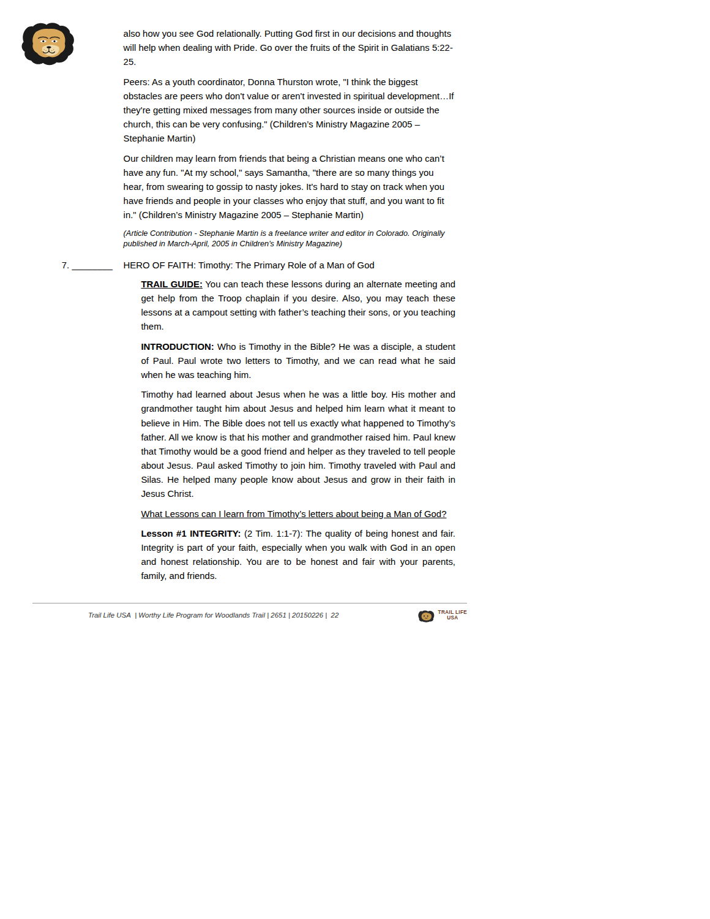also how you see God relationally. Putting God first in our decisions and thoughts will help when dealing with Pride. Go over the fruits of the Spirit in Galatians 5:22-25.
Peers: As a youth coordinator, Donna Thurston wrote, "I think the biggest obstacles are peers who don't value or aren't invested in spiritual development…If they're getting mixed messages from many other sources inside or outside the church, this can be very confusing." (Children’s Ministry Magazine 2005 – Stephanie Martin)
Our children may learn from friends that being a Christian means one who can’t have any fun. "At my school," says Samantha, "there are so many things you hear, from swearing to gossip to nasty jokes. It's hard to stay on track when you have friends and people in your classes who enjoy that stuff, and you want to fit in." (Children’s Ministry Magazine 2005 – Stephanie Martin)
(Article Contribution - Stephanie Martin is a freelance writer and editor in Colorado. Originally published in March-April, 2005 in Children's Ministry Magazine)
7. ________ HERO OF FAITH: Timothy: The Primary Role of a Man of God
TRAIL GUIDE: You can teach these lessons during an alternate meeting and get help from the Troop chaplain if you desire. Also, you may teach these lessons at a campout setting with father’s teaching their sons, or you teaching them.
INTRODUCTION: Who is Timothy in the Bible? He was a disciple, a student of Paul. Paul wrote two letters to Timothy, and we can read what he said when he was teaching him.
Timothy had learned about Jesus when he was a little boy. His mother and grandmother taught him about Jesus and helped him learn what it meant to believe in Him. The Bible does not tell us exactly what happened to Timothy’s father. All we know is that his mother and grandmother raised him. Paul knew that Timothy would be a good friend and helper as they traveled to tell people about Jesus. Paul asked Timothy to join him. Timothy traveled with Paul and Silas. He helped many people know about Jesus and grow in their faith in Jesus Christ.
What Lessons can I learn from Timothy’s letters about being a Man of God?
Lesson #1 INTEGRITY: (2 Tim. 1:1-7): The quality of being honest and fair. Integrity is part of your faith, especially when you walk with God in an open and honest relationship. You are to be honest and fair with your parents, family, and friends.
Trail Life USA | Worthy Life Program for Woodlands Trail | 2651 | 20150226 | 22
TRAIL LIFE
USA